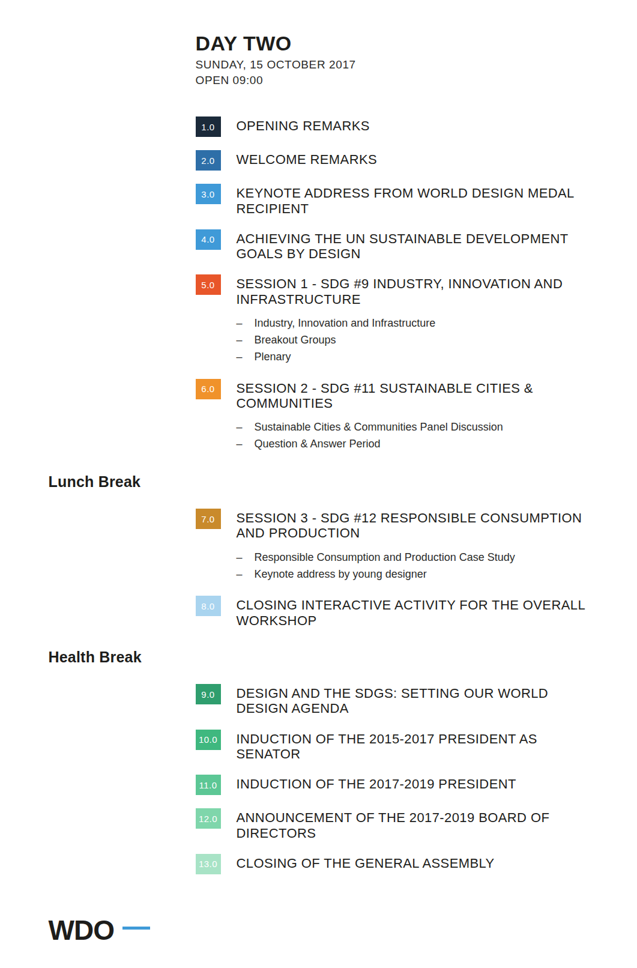DAY TWO
SUNDAY, 15 OCTOBER 2017
OPEN 09:00
1.0
Opening Remarks
2.0
Welcome Remarks
3.0
Keynote Address from World Design Medal Recipient
4.0
Achieving the UN Sustainable Development Goals by Design
5.0
Session 1 - SDG #9 Industry, Innovation and Infrastructure
Industry, Innovation and Infrastructure
Breakout Groups
Plenary
6.0
Session 2 - SDG #11 Sustainable Cities & Communities
Sustainable Cities & Communities Panel Discussion
Question & Answer Period
Lunch Break
7.0
Session 3 - SDG #12 Responsible Consumption and Production
Responsible Consumption and Production Case Study
Keynote address by young designer
8.0
Closing Interactive Activity for the Overall Workshop
Health Break
9.0
Design and the SDGs: Setting our World Design Agenda
10.0
Induction of the 2015-2017 President as Senator
11.0
Induction of the 2017-2019 President
12.0
Announcement of the 2017-2019 Board of Directors
13.0
Closing of the General Assembly
WDO